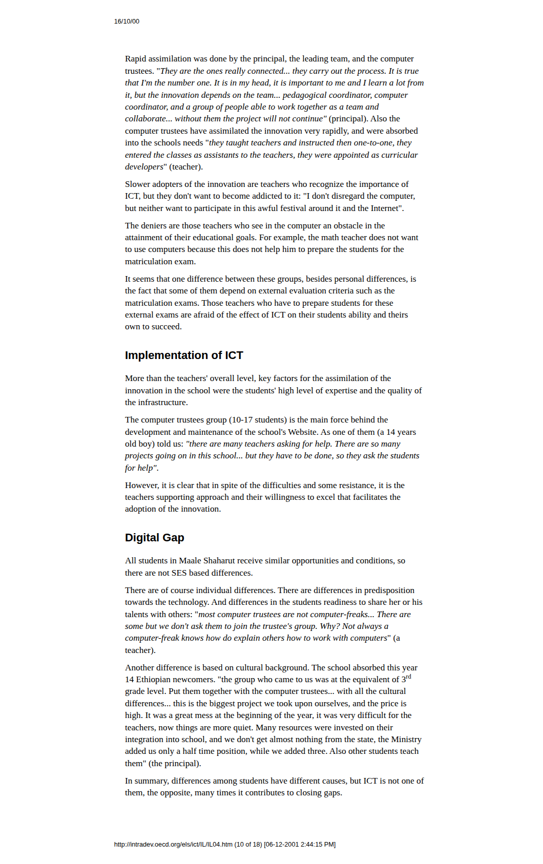16/10/00
Rapid assimilation was done by the principal, the leading team, and the computer trustees. "They are the ones really connected... they carry out the process. It is true that I'm the number one. It is in my head, it is important to me and I learn a lot from it, but the innovation depends on the team... pedagogical coordinator, computer coordinator, and a group of people able to work together as a team and collaborate... without them the project will not continue" (principal). Also the computer trustees have assimilated the innovation very rapidly, and were absorbed into the schools needs "they taught teachers and instructed then one-to-one, they entered the classes as assistants to the teachers, they were appointed as curricular developers" (teacher).
Slower adopters of the innovation are teachers who recognize the importance of ICT, but they don't want to become addicted to it: "I don't disregard the computer, but neither want to participate in this awful festival around it and the Internet".
The deniers are those teachers who see in the computer an obstacle in the attainment of their educational goals. For example, the math teacher does not want to use computers because this does not help him to prepare the students for the matriculation exam.
It seems that one difference between these groups, besides personal differences, is the fact that some of them depend on external evaluation criteria such as the matriculation exams. Those teachers who have to prepare students for these external exams are afraid of the effect of ICT on their students ability and theirs own to succeed.
Implementation of ICT
More than the teachers' overall level, key factors for the assimilation of the innovation in the school were the students' high level of expertise and the quality of the infrastructure.
The computer trustees group (10-17 students) is the main force behind the development and maintenance of the school's Website. As one of them (a 14 years old boy) told us: "there are many teachers asking for help. There are so many projects going on in this school... but they have to be done, so they ask the students for help".
However, it is clear that in spite of the difficulties and some resistance, it is the teachers supporting approach and their willingness to excel that facilitates the adoption of the innovation.
Digital Gap
All students in Maale Shaharut receive similar opportunities and conditions, so there are not SES based differences.
There are of course individual differences. There are differences in predisposition towards the technology. And differences in the students readiness to share her or his talents with others: "most computer trustees are not computer-freaks... There are some but we don't ask them to join the trustee's group. Why? Not always a computer-freak knows how do explain others how to work with computers" (a teacher).
Another difference is based on cultural background. The school absorbed this year 14 Ethiopian newcomers. "the group who came to us was at the equivalent of 3rd grade level. Put them together with the computer trustees... with all the cultural differences... this is the biggest project we took upon ourselves, and the price is high. It was a great mess at the beginning of the year, it was very difficult for the teachers, now things are more quiet. Many resources were invested on their integration into school, and we don't get almost nothing from the state, the Ministry added us only a half time position, while we added three. Also other students teach them" (the principal).
In summary, differences among students have different causes, but ICT is not one of them, the opposite, many times it contributes to closing gaps.
http://intradev.oecd.org/els/ict/IL/IL04.htm (10 of 18) [06-12-2001 2:44:15 PM]